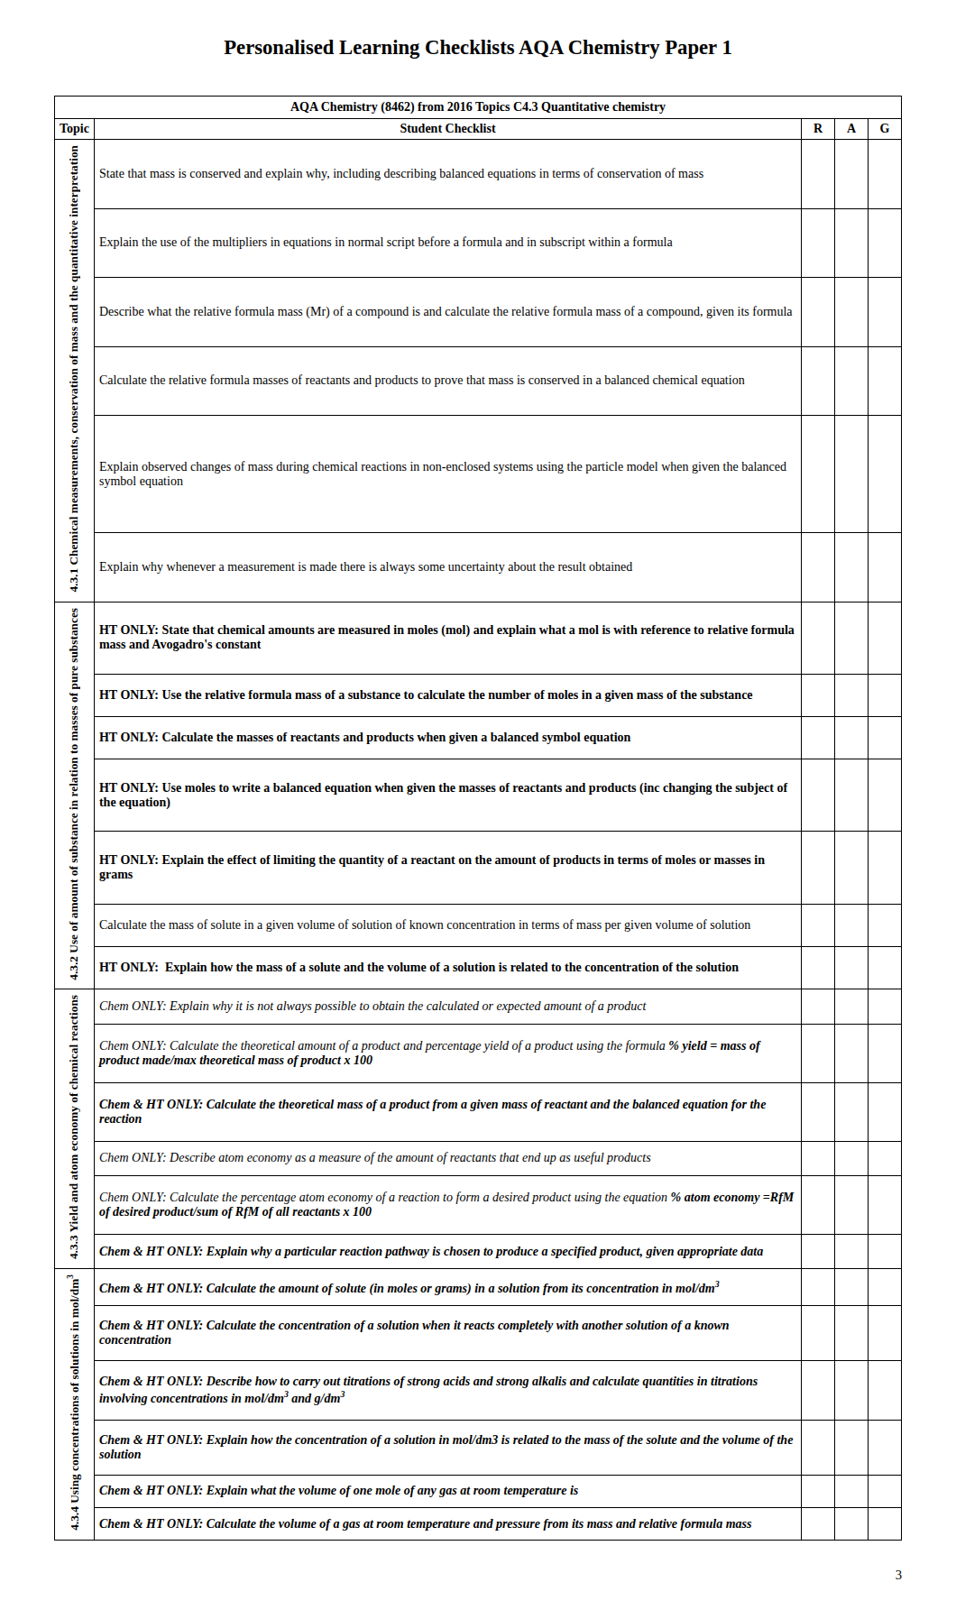Personalised Learning Checklists AQA Chemistry Paper 1
AQA Chemistry (8462) from 2016 Topics C4.3 Quantitative chemistry
| Topic | Student Checklist | R | A | G |
| --- | --- | --- | --- | --- |
| 4.3.1 Chemical measurements, conservation of mass and the quantitative interpretation | State that mass is conserved and explain why, including describing balanced equations in terms of conservation of mass | | | |
| Explain the use of the multipliers in equations in normal script before a formula and in subscript within a formula | | | |
| Describe what the relative formula mass (Mr) of a compound is and calculate the relative formula mass of a compound, given its formula | | | |
| Calculate the relative formula masses of reactants and products to prove that mass is conserved in a balanced chemical equation | | | |
| Explain observed changes of mass during chemical reactions in non-enclosed systems using the particle model when given the balanced symbol equation | | | |
| Explain why whenever a measurement is made there is always some uncertainty about the result obtained | | | |
| 4.3.2 Use of amount of substance in relation to masses of pure substances | HT ONLY: State that chemical amounts are measured in moles (mol) and explain what a mol is with reference to relative formula mass and Avogadro's constant | | | |
| HT ONLY: Use the relative formula mass of a substance to calculate the number of moles in a given mass of the substance | | | |
| HT ONLY: Calculate the masses of reactants and products when given a balanced symbol equation | | | |
| HT ONLY: Use moles to write a balanced equation when given the masses of reactants and products (inc changing the subject of the equation) | | | |
| HT ONLY: Explain the effect of limiting the quantity of a reactant on the amount of products in terms of moles or masses in grams | | | |
| Calculate the mass of solute in a given volume of solution of known concentration in terms of mass per given volume of solution | | | |
| HT ONLY: Explain how the mass of a solute and the volume of a solution is related to the concentration of the solution | | | |
| 4.3.3 Yield and atom economy of chemical reactions | Chem ONLY: Explain why it is not always possible to obtain the calculated or expected amount of a product | | | |
| Chem ONLY: Calculate the theoretical amount of a product and percentage yield of a product using the formula % yield = mass of product made/max theoretical mass of product x 100 | | | |
| Chem & HT ONLY: Calculate the theoretical mass of a product from a given mass of reactant and the balanced equation for the reaction | | | |
| Chem ONLY: Describe atom economy as a measure of the amount of reactants that end up as useful products | | | |
| Chem ONLY: Calculate the percentage atom economy of a reaction to form a desired product using the equation % atom economy =RfM of desired product/sum of RfM of all reactants x 100 | | | |
| Chem & HT ONLY: Explain why a particular reaction pathway is chosen to produce a specified product, given appropriate data | | | |
| 4.3.4 Using concentrations of solutions in mol/dm 3 | Chem & HT ONLY: Calculate the amount of solute (in moles or grams) in a solution from its concentration in mol/dm 3 | | | |
| Chem & HT ONLY: Calculate the concentration of a solution when it reacts completely with another solution of a known concentration | | | |
| Chem & HT ONLY: Describe how to carry out titrations of strong acids and strong alkalis and calculate quantities in titrations involving concentrations in mol/dm 3 and g/dm 3 | | | |
| Chem & HT ONLY: Explain how the concentration of a solution in mol/dm3 is related to the mass of the solute and the volume of the solution | | | |
| Chem & HT ONLY: Explain what the volume of one mole of any gas at room temperature is | | | |
| Chem & HT ONLY: Calculate the volume of a gas at room temperature and pressure from its mass and relative formula mass | | | |
3